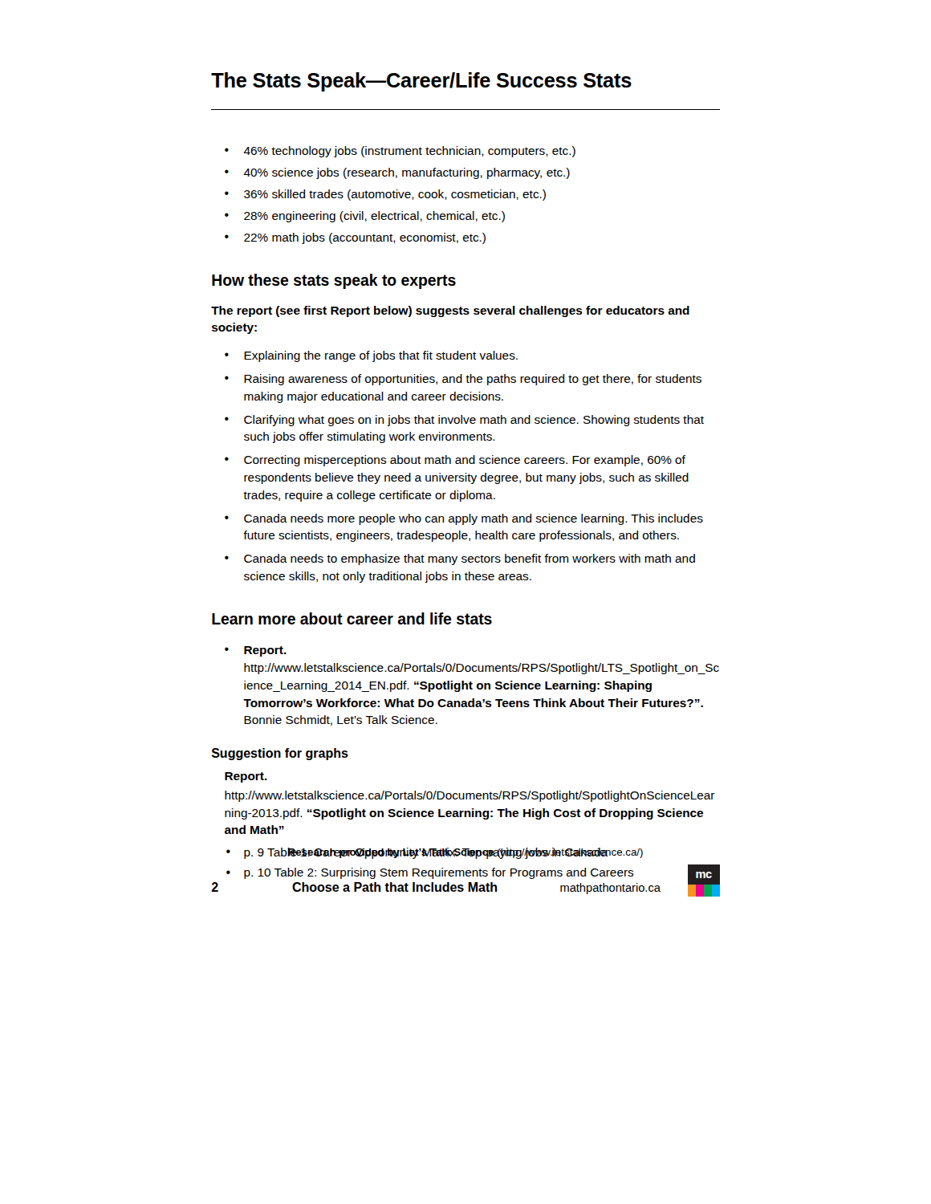The Stats Speak—Career/Life Success Stats
46% technology jobs (instrument technician, computers, etc.)
40% science jobs (research, manufacturing, pharmacy, etc.)
36% skilled trades (automotive, cook, cosmetician, etc.)
28% engineering (civil, electrical, chemical, etc.)
22% math jobs (accountant, economist, etc.)
How these stats speak to experts
The report (see first Report below) suggests several challenges for educators and society:
Explaining the range of jobs that fit student values.
Raising awareness of opportunities, and the paths required to get there, for students making major educational and career decisions.
Clarifying what goes on in jobs that involve math and science. Showing students that such jobs offer stimulating work environments.
Correcting misperceptions about math and science careers. For example, 60% of respondents believe they need a university degree, but many jobs, such as skilled trades, require a college certificate or diploma.
Canada needs more people who can apply math and science learning. This includes future scientists, engineers, tradespeople, health care professionals, and others.
Canada needs to emphasize that many sectors benefit from workers with math and science skills, not only traditional jobs in these areas.
Learn more about career and life stats
Report.
http://www.letstalkscience.ca/Portals/0/Documents/RPS/Spotlight/LTS_Spotlight_on_Science_Learning_2014_EN.pdf. “Spotlight on Science Learning: Shaping Tomorrow’s Workforce: What Do Canada’s Teens Think About Their Futures?”. Bonnie Schmidt, Let’s Talk Science.
Suggestion for graphs
Report.
http://www.letstalkscience.ca/Portals/0/Documents/RPS/Spotlight/SpotlightOnScienceLearning-2013.pdf. “Spotlight on Science Learning: The High Cost of Dropping Science and Math”
p. 9 Table 1: Career Opportunity Matrix. Top-paying jobs in Canada
p. 10 Table 2: Surprising Stem Requirements for Programs and Careers
Research provided by Let’s Talk Science (http://www.letstalkscience.ca/)
2
Choose a Path that Includes Math
mathpathontario.ca
mc